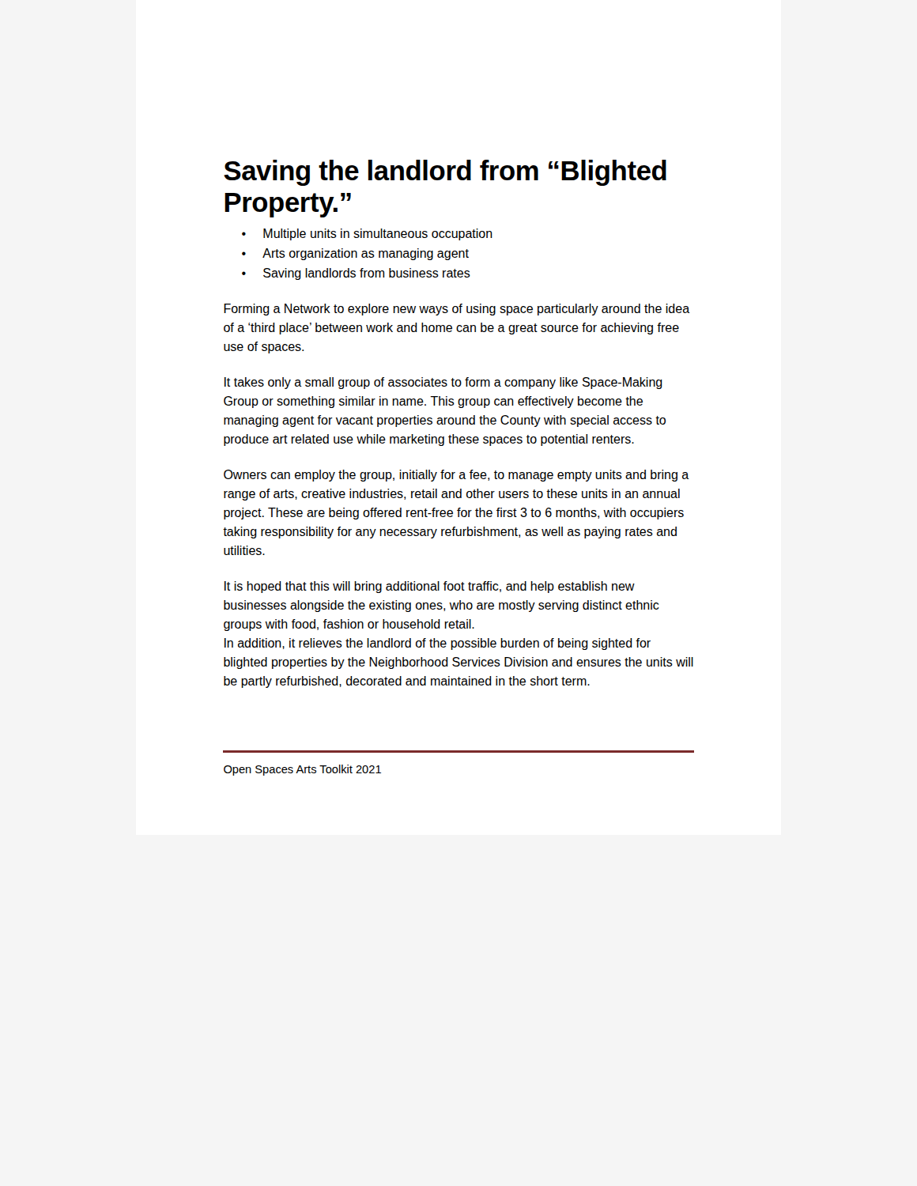Saving the landlord from “Blighted Property.”
Multiple units in simultaneous occupation
Arts organization as managing agent
Saving landlords from business rates
Forming a Network to explore new ways of using space particularly around the idea of a ‘third place’ between work and home can be a great source for achieving free use of spaces.
It takes only a small group of associates to form a company like Space-Making Group or something similar in name. This group can effectively become the managing agent for vacant properties around the County with special access to produce art related use while marketing these spaces to potential renters.
Owners can employ the group, initially for a fee, to manage empty units and bring a range of arts, creative industries, retail and other users to these units in an annual project. These are being offered rent-free for the first 3 to 6 months, with occupiers taking responsibility for any necessary refurbishment, as well as paying rates and utilities.
It is hoped that this will bring additional foot traffic, and help establish new businesses alongside the existing ones, who are mostly serving distinct ethnic groups with food, fashion or household retail.
In addition, it relieves the landlord of the possible burden of being sighted for blighted properties by the Neighborhood Services Division and ensures the units will be partly refurbished, decorated and maintained in the short term.
Open Spaces Arts Toolkit 2021